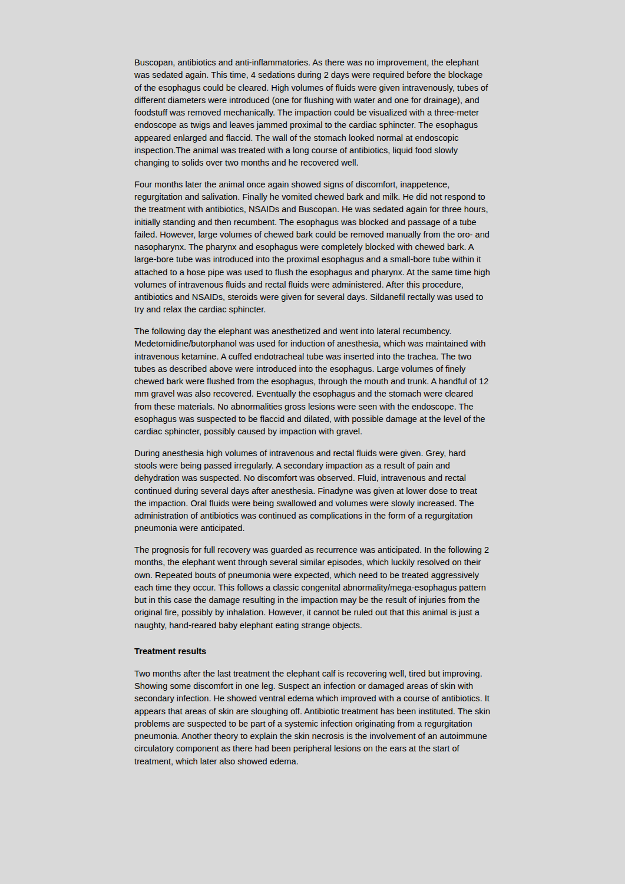Buscopan, antibiotics and anti-inflammatories. As there was no improvement, the elephant was sedated again. This time, 4 sedations during 2 days were required before the blockage of the esophagus could be cleared. High volumes of fluids were given intravenously, tubes of different diameters were introduced (one for flushing with water and one for drainage), and foodstuff was removed mechanically. The impaction could be visualized with a three-meter endoscope as twigs and leaves jammed proximal to the cardiac sphincter. The esophagus appeared enlarged and flaccid. The wall of the stomach looked normal at endoscopic inspection.The animal was treated with a long course of antibiotics, liquid food slowly changing to solids over two months and he recovered well.
Four months later the animal once again showed signs of discomfort, inappetence, regurgitation and salivation. Finally he vomited chewed bark and milk. He did not respond to the treatment with antibiotics, NSAIDs and Buscopan. He was sedated again for three hours, initially standing and then recumbent. The esophagus was blocked and passage of a tube failed. However, large volumes of chewed bark could be removed manually from the oro- and nasopharynx. The pharynx and esophagus were completely blocked with chewed bark. A large-bore tube was introduced into the proximal esophagus and a small-bore tube within it attached to a hose pipe was used to flush the esophagus and pharynx. At the same time high volumes of intravenous fluids and rectal fluids were administered. After this procedure, antibiotics and NSAIDs, steroids were given for several days. Sildanefil rectally was used to try and relax the cardiac sphincter.
The following day the elephant was anesthetized and went into lateral recumbency.
Medetomidine/butorphanol was used for induction of anesthesia, which was maintained with intravenous ketamine. A cuffed endotracheal tube was inserted into the trachea. The two tubes as described above were introduced into the esophagus. Large volumes of finely chewed bark were flushed from the esophagus, through the mouth and trunk. A handful of 12 mm gravel was also recovered. Eventually the esophagus and the stomach were cleared from these materials. No abnormalities gross lesions were seen with the endoscope. The esophagus was suspected to be flaccid and dilated, with possible damage at the level of the cardiac sphincter, possibly caused by impaction with gravel.
During anesthesia high volumes of intravenous and rectal fluids were given. Grey, hard stools were being passed irregularly. A secondary impaction as a result of pain and dehydration was suspected. No discomfort was observed. Fluid, intravenous and rectal continued during several days after anesthesia. Finadyne was given at lower dose to treat the impaction. Oral fluids were being swallowed and volumes were slowly increased. The administration of antibiotics was continued as complications in the form of a regurgitation pneumonia were anticipated.
The prognosis for full recovery was guarded as recurrence was anticipated. In the following 2 months, the elephant went through several similar episodes, which luckily resolved on their own. Repeated bouts of pneumonia were expected, which need to be treated aggressively each time they occur. This follows a classic congenital abnormality/mega-esophagus pattern but in this case the damage resulting in the impaction may be the result of injuries from the original fire, possibly by inhalation. However, it cannot be ruled out that this animal is just a naughty, hand-reared baby elephant eating strange objects.
Treatment results
Two months after the last treatment the elephant calf is recovering well, tired but improving. Showing some discomfort in one leg. Suspect an infection or damaged areas of skin with secondary infection. He showed ventral edema which improved with a course of antibiotics. It appears that areas of skin are sloughing off. Antibiotic treatment has been instituted. The skin problems are suspected to be part of a systemic infection originating from a regurgitation pneumonia. Another theory to explain the skin necrosis is the involvement of an autoimmune circulatory component as there had been peripheral lesions on the ears at the start of treatment, which later also showed edema.